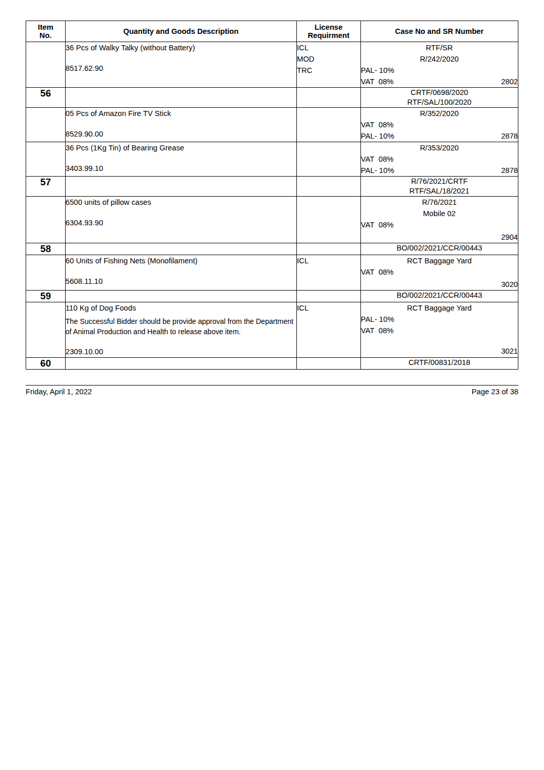| Item No. | Quantity and Goods Description | License Requirment | Case No and SR Number |
| --- | --- | --- | --- |
| | 36 Pcs of Walky Talky (without Battery) 8517.62.90 | ICL MOD TRC | RTF/SR R/242/2020 PAL- 10% VAT 08% 2802 |
| 56 | | | CRTF/0698/2020 RTF/SAL/100/2020 |
| | 05 Pcs of Amazon Fire TV Stick 8529.90.00 | | R/352/2020 VAT 08% PAL- 10% 2878 |
| | 36 Pcs (1Kg Tin) of Bearing Grease 3403.99.10 | | R/353/2020 VAT 08% PAL- 10% 2878 |
| 57 | | | R/76/2021/CRTF RTF/SAL/18/2021 |
| | 6500 units of pillow cases 6304.93.90 | | R/76/2021 Mobile 02 VAT 08% 2904 |
| 58 | | | BO/002/2021/CCR/00443 |
| | 60 Units of Fishing Nets (Monofilament) 5608.11.10 | ICL | RCT Baggage Yard VAT 08% 3020 |
| 59 | | | BO/002/2021/CCR/00443 |
| | 110 Kg of Dog Foods The Successful Bidder should be provide approval from the Department of Animal Production and Health to release above item. 2309.10.00 | ICL | RCT Baggage Yard PAL- 10% VAT 08% 3021 |
| 60 | | | CRTF/00831/2018 |
Friday, April 1, 2022 Page 23 of 38